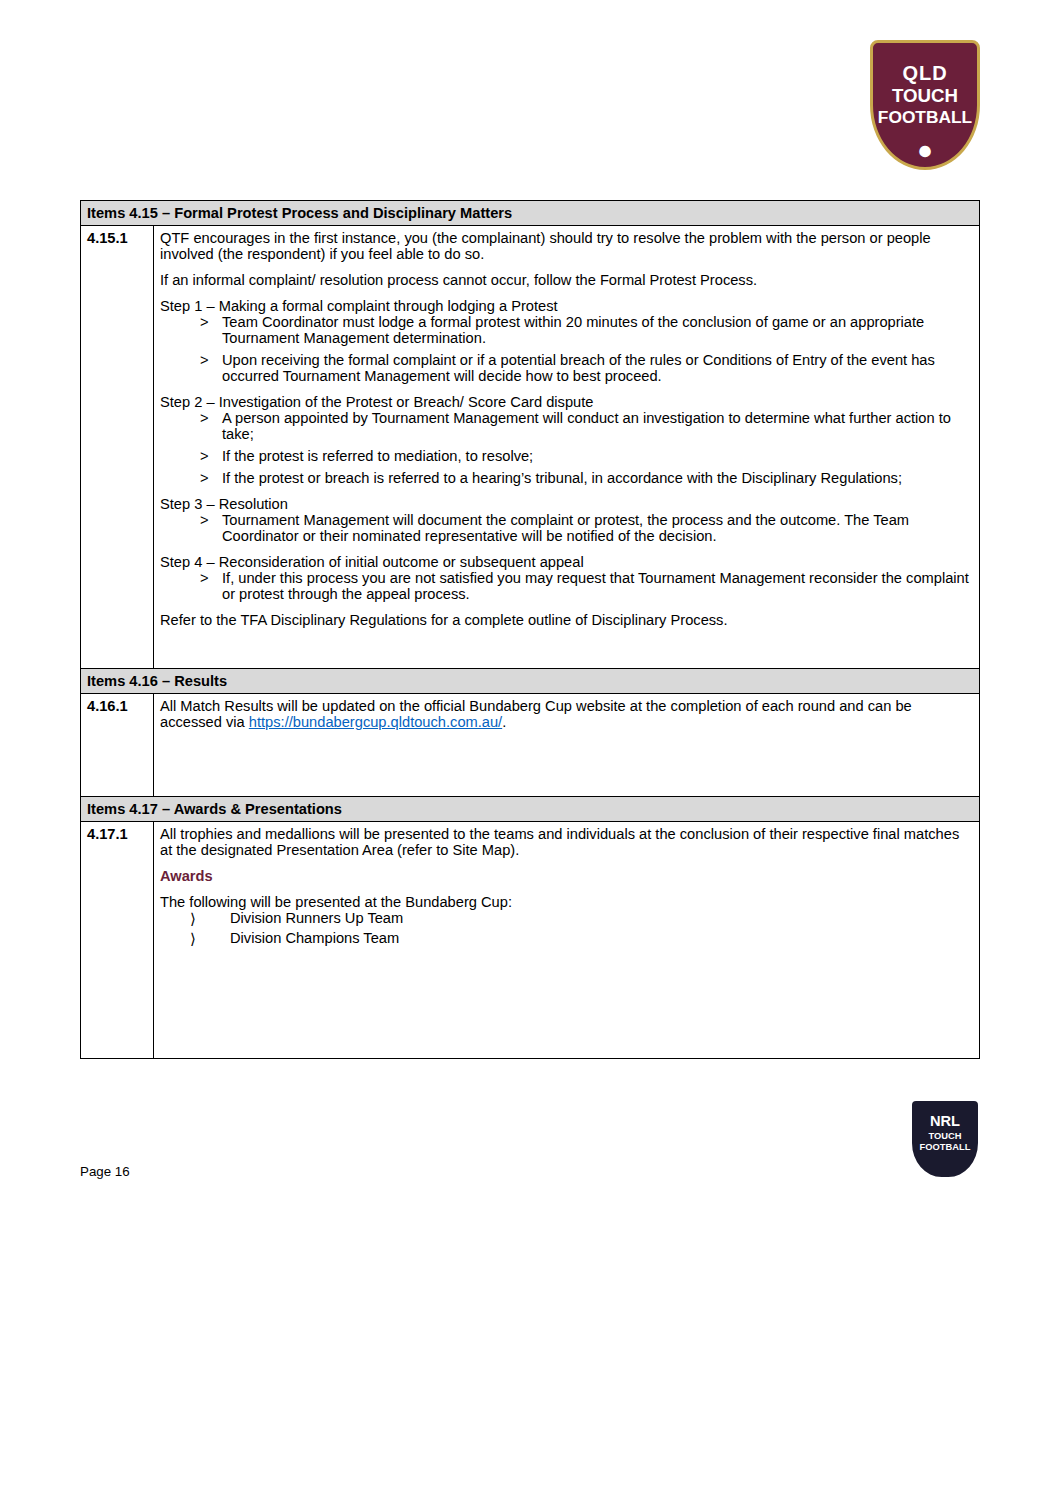QLD
TOUCH
FOOTBALL
●
| Items 4.15 – Formal Protest Process and Disciplinary Matters |
| 4.15.1 | QTF encourages in the first instance, you (the complainant) should try to resolve the problem with the person or people involved (the respondent) if you feel able to do so. If an informal complaint/ resolution process cannot occur, follow the Formal Protest Process. Step 1 – Making a formal complaint through lodging a Protest Team Coordinator must lodge a formal protest within 20 minutes of the conclusion of game or an appropriate Tournament Management determination. Upon receiving the formal complaint or if a potential breach of the rules or Conditions of Entry of the event has occurred Tournament Management will decide how to best proceed. Step 2 – Investigation of the Protest or Breach/ Score Card dispute A person appointed by Tournament Management will conduct an investigation to determine what further action to take; If the protest is referred to mediation, to resolve; If the protest or breach is referred to a hearing’s tribunal, in accordance with the Disciplinary Regulations; Step 3 – Resolution Tournament Management will document the complaint or protest, the process and the outcome. The Team Coordinator or their nominated representative will be notified of the decision. Step 4 – Reconsideration of initial outcome or subsequent appeal If, under this process you are not satisfied you may request that Tournament Management reconsider the complaint or protest through the appeal process. Refer to the TFA Disciplinary Regulations for a complete outline of Disciplinary Process. |
| Items 4.16 – Results |
| 4.16.1 | All Match Results will be updated on the official Bundaberg Cup website at the completion of each round and can be accessed via https://bundabergcup.qldtouch.com.au/ . |
| Items 4.17 – Awards & Presentations |
| 4.17.1 | All trophies and medallions will be presented to the teams and individuals at the conclusion of their respective final matches at the designated Presentation Area (refer to Site Map). Awards The following will be presented at the Bundaberg Cup: Division Runners Up Team Division Champions Team |
Page 16
NRL
TOUCH
FOOTBALL